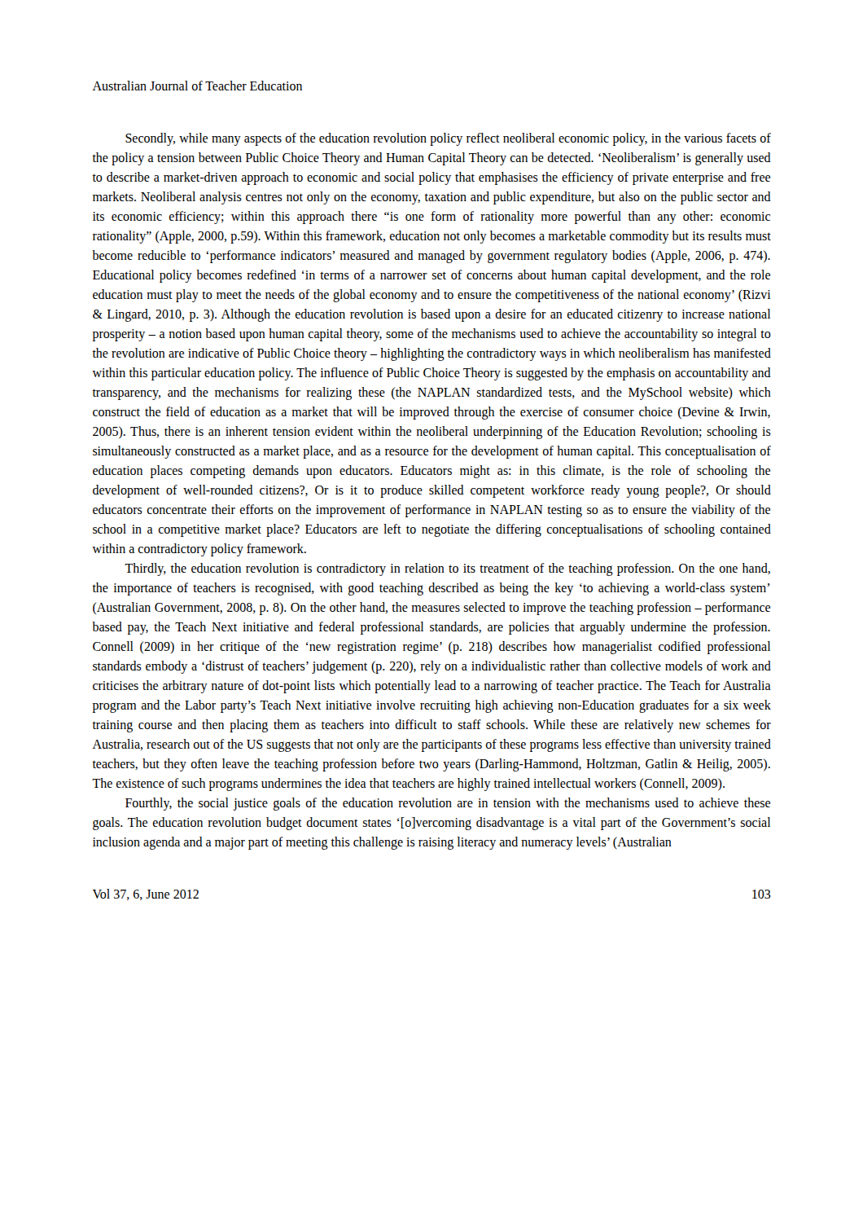Australian Journal of Teacher Education
Secondly, while many aspects of the education revolution policy reflect neoliberal economic policy, in the various facets of the policy a tension between Public Choice Theory and Human Capital Theory can be detected. ‘Neoliberalism’ is generally used to describe a market-driven approach to economic and social policy that emphasises the efficiency of private enterprise and free markets. Neoliberal analysis centres not only on the economy, taxation and public expenditure, but also on the public sector and its economic efficiency; within this approach there “is one form of rationality more powerful than any other: economic rationality” (Apple, 2000, p.59). Within this framework, education not only becomes a marketable commodity but its results must become reducible to ‘performance indicators’ measured and managed by government regulatory bodies (Apple, 2006, p. 474). Educational policy becomes redefined ‘in terms of a narrower set of concerns about human capital development, and the role education must play to meet the needs of the global economy and to ensure the competitiveness of the national economy’ (Rizvi & Lingard, 2010, p. 3). Although the education revolution is based upon a desire for an educated citizenry to increase national prosperity – a notion based upon human capital theory, some of the mechanisms used to achieve the accountability so integral to the revolution are indicative of Public Choice theory – highlighting the contradictory ways in which neoliberalism has manifested within this particular education policy. The influence of Public Choice Theory is suggested by the emphasis on accountability and transparency, and the mechanisms for realizing these (the NAPLAN standardized tests, and the MySchool website) which construct the field of education as a market that will be improved through the exercise of consumer choice (Devine & Irwin, 2005). Thus, there is an inherent tension evident within the neoliberal underpinning of the Education Revolution; schooling is simultaneously constructed as a market place, and as a resource for the development of human capital. This conceptualisation of education places competing demands upon educators. Educators might as: in this climate, is the role of schooling the development of well-rounded citizens?, Or is it to produce skilled competent workforce ready young people?, Or should educators concentrate their efforts on the improvement of performance in NAPLAN testing so as to ensure the viability of the school in a competitive market place? Educators are left to negotiate the differing conceptualisations of schooling contained within a contradictory policy framework.
Thirdly, the education revolution is contradictory in relation to its treatment of the teaching profession. On the one hand, the importance of teachers is recognised, with good teaching described as being the key ‘to achieving a world-class system’ (Australian Government, 2008, p. 8). On the other hand, the measures selected to improve the teaching profession – performance based pay, the Teach Next initiative and federal professional standards, are policies that arguably undermine the profession. Connell (2009) in her critique of the ‘new registration regime’ (p. 218) describes how managerialist codified professional standards embody a ‘distrust of teachers’ judgement (p. 220), rely on a individualistic rather than collective models of work and criticises the arbitrary nature of dot-point lists which potentially lead to a narrowing of teacher practice. The Teach for Australia program and the Labor party’s Teach Next initiative involve recruiting high achieving non-Education graduates for a six week training course and then placing them as teachers into difficult to staff schools. While these are relatively new schemes for Australia, research out of the US suggests that not only are the participants of these programs less effective than university trained teachers, but they often leave the teaching profession before two years (Darling-Hammond, Holtzman, Gatlin & Heilig, 2005). The existence of such programs undermines the idea that teachers are highly trained intellectual workers (Connell, 2009).
Fourthly, the social justice goals of the education revolution are in tension with the mechanisms used to achieve these goals. The education revolution budget document states ‘[o]vercoming disadvantage is a vital part of the Government’s social inclusion agenda and a major part of meeting this challenge is raising literacy and numeracy levels’ (Australian
Vol 37, 6, June 2012 103